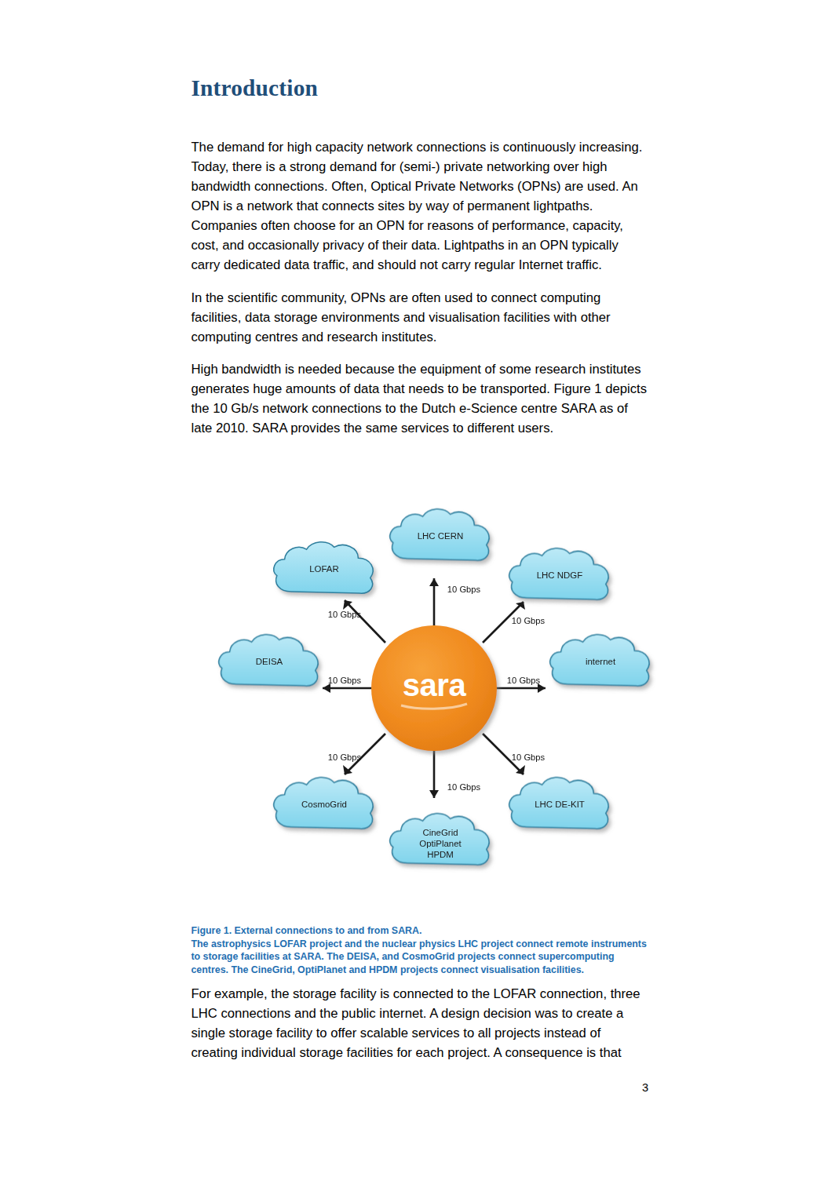Introduction
The demand for high capacity network connections is continuously increasing. Today, there is a strong demand for (semi-) private networking over high bandwidth connections. Often, Optical Private Networks (OPNs) are used. An OPN is a network that connects sites by way of permanent lightpaths. Companies often choose for an OPN for reasons of performance, capacity, cost, and occasionally privacy of their data. Lightpaths in an OPN typically carry dedicated data traffic, and should not carry regular Internet traffic.
In the scientific community, OPNs are often used to connect computing facilities, data storage environments and visualisation facilities with other computing centres and research institutes.
High bandwidth is needed because the equipment of some research institutes generates huge amounts of data that needs to be transported. Figure 1 depicts the 10 Gb/s network connections to the Dutch e-Science centre SARA as of late 2010. SARA provides the same services to different users.
sara LOFAR LHC CERN LHC NDGF DEISA internet CosmoGrid CineGrid OptiPlanet HPDM LHC DE-KIT 10 Gbps 10 Gbps 10 Gbps 10 Gbps 10 Gbps 10 Gbps 10 Gbps 10 Gbps
Figure 1. External connections to and from SARA. The astrophysics LOFAR project and the nuclear physics LHC project connect remote instruments to storage facilities at SARA. The DEISA, and CosmoGrid projects connect supercomputing centres. The CineGrid, OptiPlanet and HPDM projects connect visualisation facilities.
For example, the storage facility is connected to the LOFAR connection, three LHC connections and the public internet. A design decision was to create a single storage facility to offer scalable services to all projects instead of creating individual storage facilities for each project. A consequence is that
3